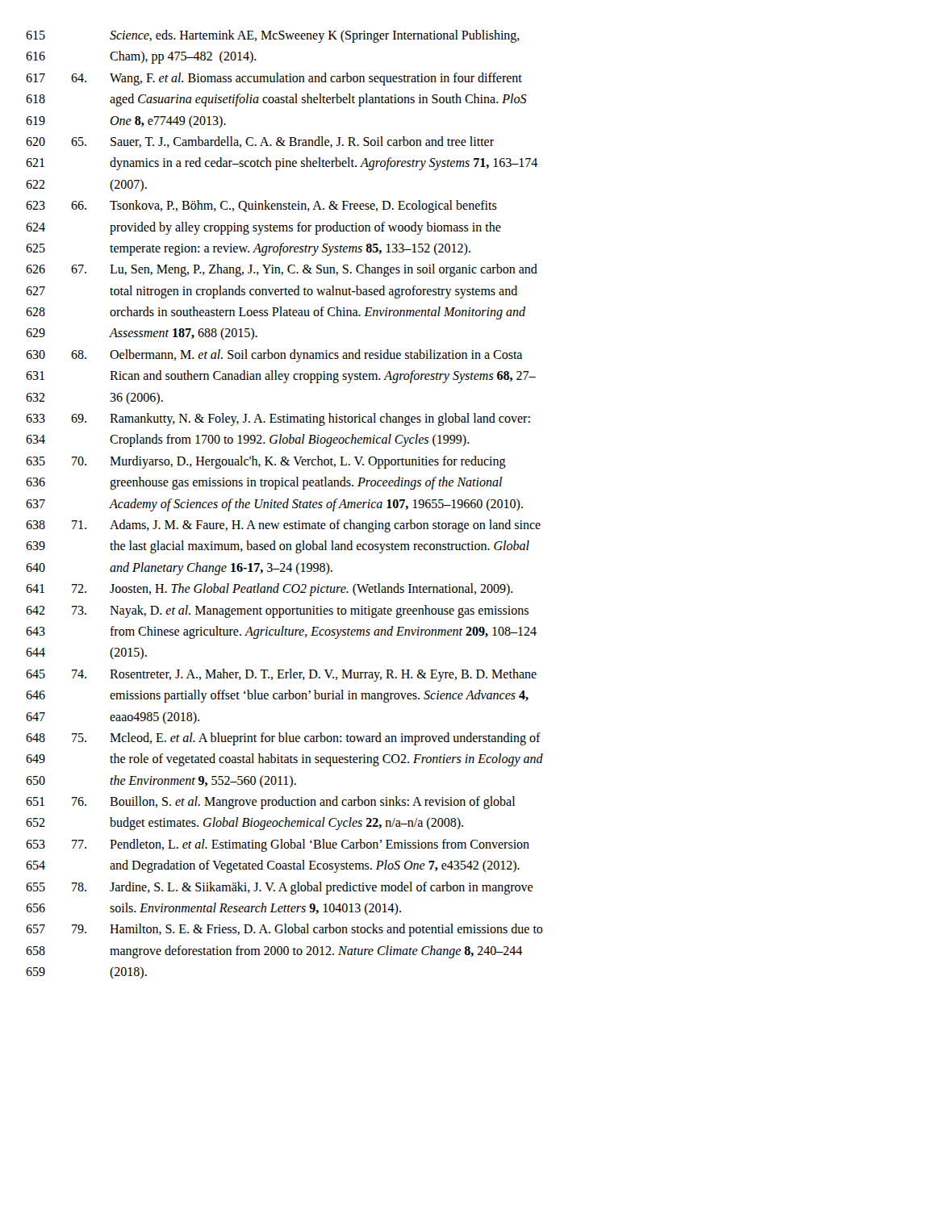| 615 | | Science , eds. Hartemink AE, McSweeney K (Springer International Publishing, |
| 616 | | Cham), pp 475–482 (2014). |
| 617 | 64. | Wang, F. et al. Biomass accumulation and carbon sequestration in four different |
| 618 | | aged Casuarina equisetifolia coastal shelterbelt plantations in South China. PloS |
| 619 | | One 8, e77449 (2013). |
| 620 | 65. | Sauer, T. J., Cambardella, C. A. & Brandle, J. R. Soil carbon and tree litter |
| 621 | | dynamics in a red cedar–scotch pine shelterbelt. Agroforestry Systems 71, 163–174 |
| 622 | | (2007). |
| 623 | 66. | Tsonkova, P., Böhm, C., Quinkenstein, A. & Freese, D. Ecological benefits |
| 624 | | provided by alley cropping systems for production of woody biomass in the |
| 625 | | temperate region: a review. Agroforestry Systems 85, 133–152 (2012). |
| 626 | 67. | Lu, Sen, Meng, P., Zhang, J., Yin, C. & Sun, S. Changes in soil organic carbon and |
| 627 | | total nitrogen in croplands converted to walnut-based agroforestry systems and |
| 628 | | orchards in southeastern Loess Plateau of China. Environmental Monitoring and |
| 629 | | Assessment 187, 688 (2015). |
| 630 | 68. | Oelbermann, M. et al. Soil carbon dynamics and residue stabilization in a Costa |
| 631 | | Rican and southern Canadian alley cropping system. Agroforestry Systems 68, 27– |
| 632 | | 36 (2006). |
| 633 | 69. | Ramankutty, N. & Foley, J. A. Estimating historical changes in global land cover: |
| 634 | | Croplands from 1700 to 1992. Global Biogeochemical Cycles (1999). |
| 635 | 70. | Murdiyarso, D., Hergoualc'h, K. & Verchot, L. V. Opportunities for reducing |
| 636 | | greenhouse gas emissions in tropical peatlands. Proceedings of the National |
| 637 | | Academy of Sciences of the United States of America 107, 19655–19660 (2010). |
| 638 | 71. | Adams, J. M. & Faure, H. A new estimate of changing carbon storage on land since |
| 639 | | the last glacial maximum, based on global land ecosystem reconstruction. Global |
| 640 | | and Planetary Change 16-17, 3–24 (1998). |
| 641 | 72. | Joosten, H. The Global Peatland CO2 picture. (Wetlands International, 2009). |
| 642 | 73. | Nayak, D. et al. Management opportunities to mitigate greenhouse gas emissions |
| 643 | | from Chinese agriculture. Agriculture, Ecosystems and Environment 209, 108–124 |
| 644 | | (2015). |
| 645 | 74. | Rosentreter, J. A., Maher, D. T., Erler, D. V., Murray, R. H. & Eyre, B. D. Methane |
| 646 | | emissions partially offset ‘blue carbon’ burial in mangroves. Science Advances 4, |
| 647 | | eaao4985 (2018). |
| 648 | 75. | Mcleod, E. et al. A blueprint for blue carbon: toward an improved understanding of |
| 649 | | the role of vegetated coastal habitats in sequestering CO2. Frontiers in Ecology and |
| 650 | | the Environment 9, 552–560 (2011). |
| 651 | 76. | Bouillon, S. et al. Mangrove production and carbon sinks: A revision of global |
| 652 | | budget estimates. Global Biogeochemical Cycles 22, n/a–n/a (2008). |
| 653 | 77. | Pendleton, L. et al. Estimating Global ‘Blue Carbon’ Emissions from Conversion |
| 654 | | and Degradation of Vegetated Coastal Ecosystems. PloS One 7, e43542 (2012). |
| 655 | 78. | Jardine, S. L. & Siikamäki, J. V. A global predictive model of carbon in mangrove |
| 656 | | soils. Environmental Research Letters 9, 104013 (2014). |
| 657 | 79. | Hamilton, S. E. & Friess, D. A. Global carbon stocks and potential emissions due to |
| 658 | | mangrove deforestation from 2000 to 2012. Nature Climate Change 8, 240–244 |
| 659 | | (2018). |